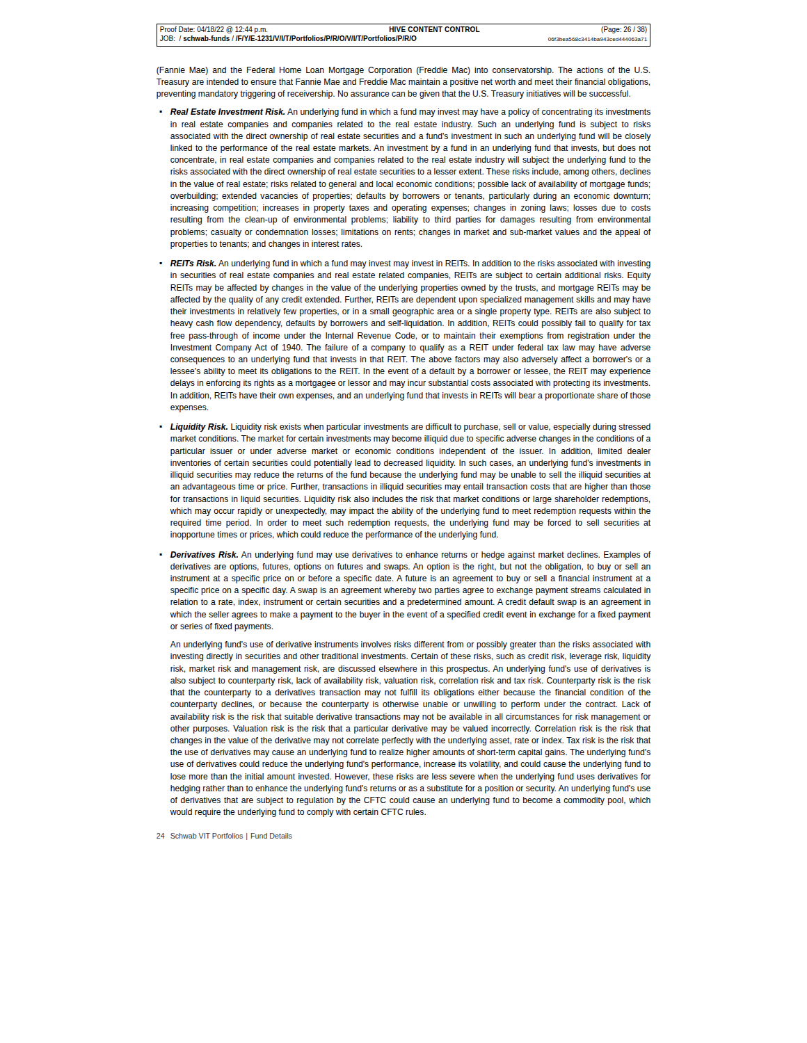Proof Date: 04/18/22 @ 12:44 p.m.
HIVE CONTENT CONTROL
(Page: 26 / 38)
JOB: / schwab-funds / /F/Y/E-1231/V/I/T/Portfolios/P/R/O/V/I/T/Portfolios/P/R/O
06f3bea568c3414ba943ced444063a71
(Fannie Mae) and the Federal Home Loan Mortgage Corporation (Freddie Mac) into conservatorship. The actions of the U.S. Treasury are intended to ensure that Fannie Mae and Freddie Mac maintain a positive net worth and meet their financial obligations, preventing mandatory triggering of receivership. No assurance can be given that the U.S. Treasury initiatives will be successful.
Real Estate Investment Risk. An underlying fund in which a fund may invest may have a policy of concentrating its investments in real estate companies and companies related to the real estate industry. Such an underlying fund is subject to risks associated with the direct ownership of real estate securities and a fund's investment in such an underlying fund will be closely linked to the performance of the real estate markets. An investment by a fund in an underlying fund that invests, but does not concentrate, in real estate companies and companies related to the real estate industry will subject the underlying fund to the risks associated with the direct ownership of real estate securities to a lesser extent. These risks include, among others, declines in the value of real estate; risks related to general and local economic conditions; possible lack of availability of mortgage funds; overbuilding; extended vacancies of properties; defaults by borrowers or tenants, particularly during an economic downturn; increasing competition; increases in property taxes and operating expenses; changes in zoning laws; losses due to costs resulting from the clean-up of environmental problems; liability to third parties for damages resulting from environmental problems; casualty or condemnation losses; limitations on rents; changes in market and sub-market values and the appeal of properties to tenants; and changes in interest rates.
REITs Risk. An underlying fund in which a fund may invest may invest in REITs. In addition to the risks associated with investing in securities of real estate companies and real estate related companies, REITs are subject to certain additional risks. Equity REITs may be affected by changes in the value of the underlying properties owned by the trusts, and mortgage REITs may be affected by the quality of any credit extended. Further, REITs are dependent upon specialized management skills and may have their investments in relatively few properties, or in a small geographic area or a single property type. REITs are also subject to heavy cash flow dependency, defaults by borrowers and self-liquidation. In addition, REITs could possibly fail to qualify for tax free pass-through of income under the Internal Revenue Code, or to maintain their exemptions from registration under the Investment Company Act of 1940. The failure of a company to qualify as a REIT under federal tax law may have adverse consequences to an underlying fund that invests in that REIT. The above factors may also adversely affect a borrower's or a lessee's ability to meet its obligations to the REIT. In the event of a default by a borrower or lessee, the REIT may experience delays in enforcing its rights as a mortgagee or lessor and may incur substantial costs associated with protecting its investments. In addition, REITs have their own expenses, and an underlying fund that invests in REITs will bear a proportionate share of those expenses.
Liquidity Risk. Liquidity risk exists when particular investments are difficult to purchase, sell or value, especially during stressed market conditions. The market for certain investments may become illiquid due to specific adverse changes in the conditions of a particular issuer or under adverse market or economic conditions independent of the issuer. In addition, limited dealer inventories of certain securities could potentially lead to decreased liquidity. In such cases, an underlying fund's investments in illiquid securities may reduce the returns of the fund because the underlying fund may be unable to sell the illiquid securities at an advantageous time or price. Further, transactions in illiquid securities may entail transaction costs that are higher than those for transactions in liquid securities. Liquidity risk also includes the risk that market conditions or large shareholder redemptions, which may occur rapidly or unexpectedly, may impact the ability of the underlying fund to meet redemption requests within the required time period. In order to meet such redemption requests, the underlying fund may be forced to sell securities at inopportune times or prices, which could reduce the performance of the underlying fund.
Derivatives Risk. An underlying fund may use derivatives to enhance returns or hedge against market declines. Examples of derivatives are options, futures, options on futures and swaps. An option is the right, but not the obligation, to buy or sell an instrument at a specific price on or before a specific date. A future is an agreement to buy or sell a financial instrument at a specific price on a specific day. A swap is an agreement whereby two parties agree to exchange payment streams calculated in relation to a rate, index, instrument or certain securities and a predetermined amount. A credit default swap is an agreement in which the seller agrees to make a payment to the buyer in the event of a specified credit event in exchange for a fixed payment or series of fixed payments.
An underlying fund's use of derivative instruments involves risks different from or possibly greater than the risks associated with investing directly in securities and other traditional investments. Certain of these risks, such as credit risk, leverage risk, liquidity risk, market risk and management risk, are discussed elsewhere in this prospectus. An underlying fund's use of derivatives is also subject to counterparty risk, lack of availability risk, valuation risk, correlation risk and tax risk. Counterparty risk is the risk that the counterparty to a derivatives transaction may not fulfill its obligations either because the financial condition of the counterparty declines, or because the counterparty is otherwise unable or unwilling to perform under the contract. Lack of availability risk is the risk that suitable derivative transactions may not be available in all circumstances for risk management or other purposes. Valuation risk is the risk that a particular derivative may be valued incorrectly. Correlation risk is the risk that changes in the value of the derivative may not correlate perfectly with the underlying asset, rate or index. Tax risk is the risk that the use of derivatives may cause an underlying fund to realize higher amounts of short-term capital gains. The underlying fund's use of derivatives could reduce the underlying fund's performance, increase its volatility, and could cause the underlying fund to lose more than the initial amount invested. However, these risks are less severe when the underlying fund uses derivatives for hedging rather than to enhance the underlying fund's returns or as a substitute for a position or security. An underlying fund's use of derivatives that are subject to regulation by the CFTC could cause an underlying fund to become a commodity pool, which would require the underlying fund to comply with certain CFTC rules.
24 Schwab VIT Portfolios|Fund Details